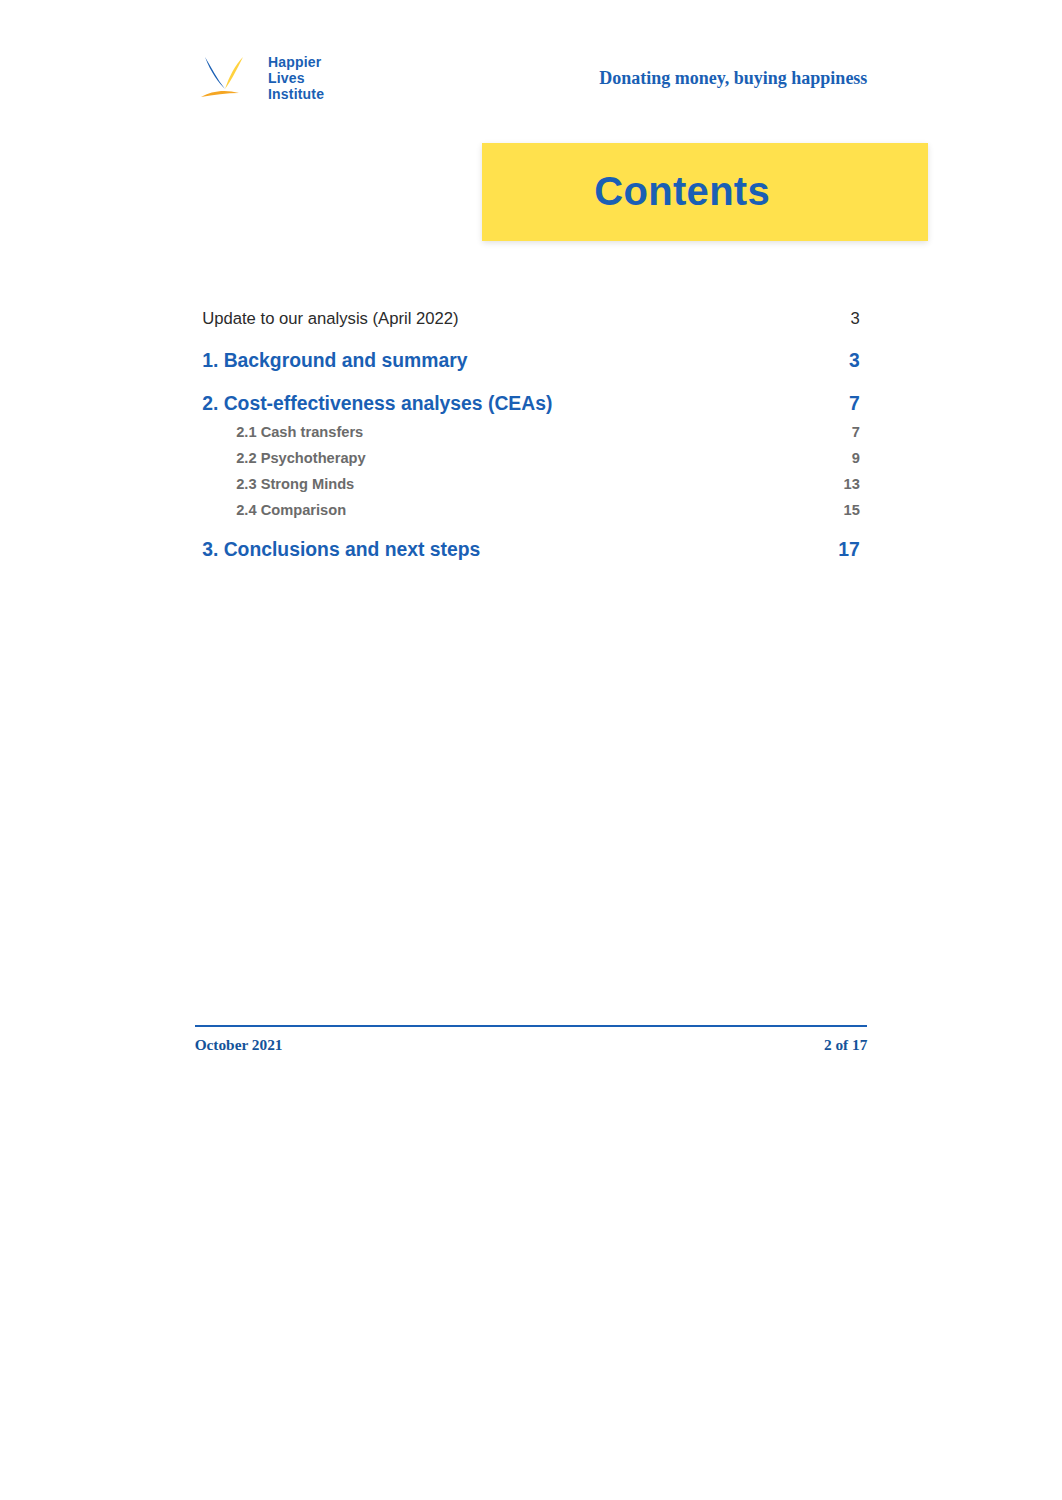Happier
Lives
Institute
Donating money, buying happiness
Contents
Update to our analysis (April 2022) 3
1. Background and summary 3
2. Cost-effectiveness analyses (CEAs) 7
2.1 Cash transfers 7
2.2 Psychotherapy 9
2.3 Strong Minds 13
2.4 Comparison 15
3. Conclusions and next steps 17
October 2021 2 of 17